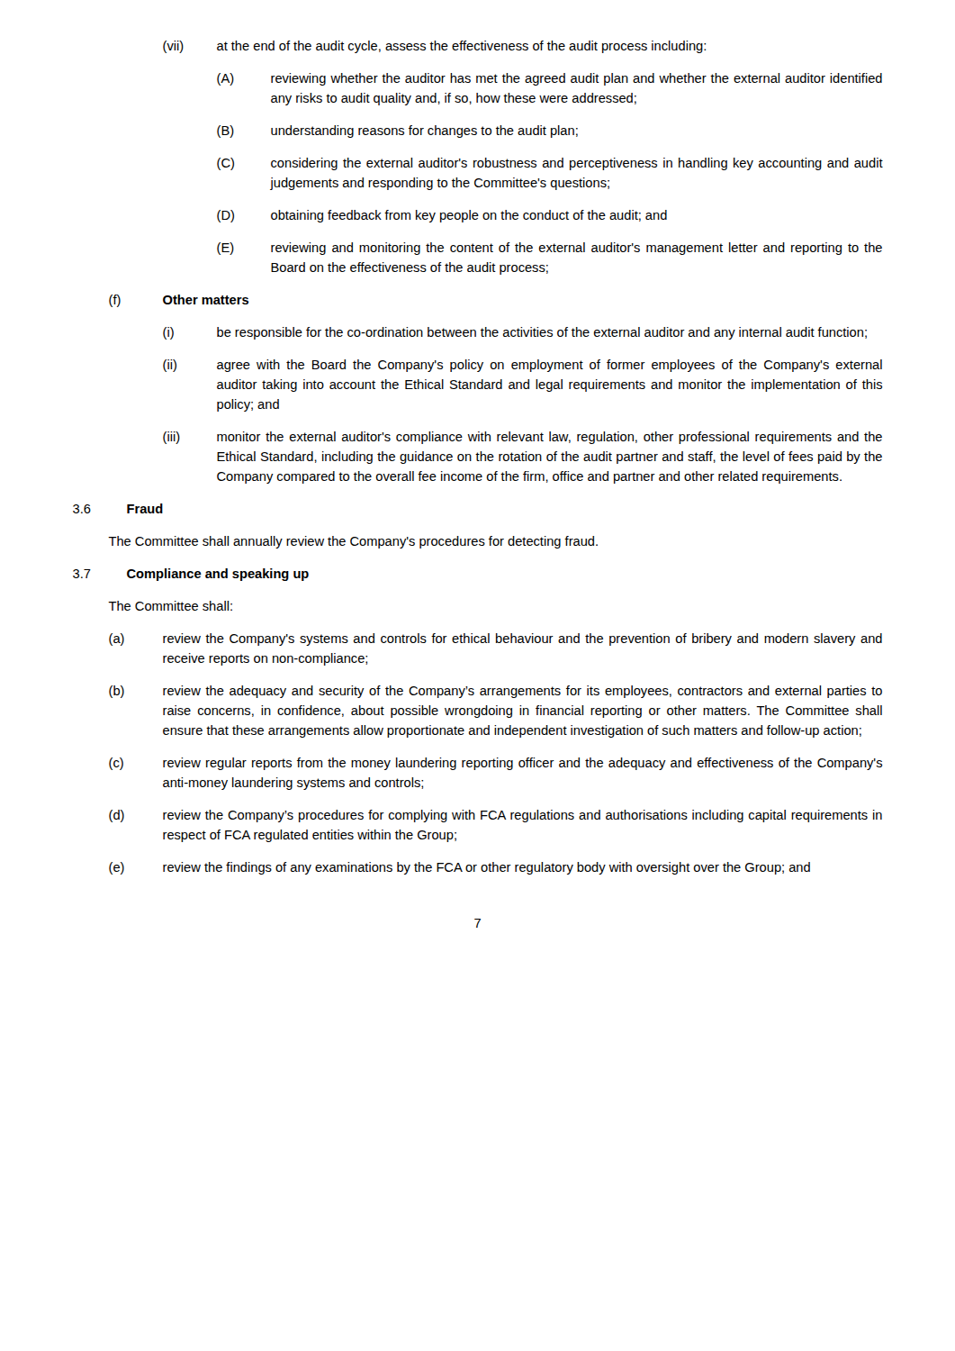(vii)
at the end of the audit cycle, assess the effectiveness of the audit process including:
(A)
reviewing whether the auditor has met the agreed audit plan and whether the external auditor identified any risks to audit quality and, if so, how these were addressed;
(B)
understanding reasons for changes to the audit plan;
(C)
considering the external auditor's robustness and perceptiveness in handling key accounting and audit judgements and responding to the Committee's questions;
(D)
obtaining feedback from key people on the conduct of the audit; and
(E)
reviewing and monitoring the content of the external auditor's management letter and reporting to the Board on the effectiveness of the audit process;
(f)
Other matters
(i)
be responsible for the co-ordination between the activities of the external auditor and any internal audit function;
(ii)
agree with the Board the Company's policy on employment of former employees of the Company's external auditor taking into account the Ethical Standard and legal requirements and monitor the implementation of this policy; and
(iii)
monitor the external auditor's compliance with relevant law, regulation, other professional requirements and the Ethical Standard, including the guidance on the rotation of the audit partner and staff, the level of fees paid by the Company compared to the overall fee income of the firm, office and partner and other related requirements.
3.6
Fraud
The Committee shall annually review the Company's procedures for detecting fraud.
3.7
Compliance and speaking up
The Committee shall:
(a)
review the Company's systems and controls for ethical behaviour and the prevention of bribery and modern slavery and receive reports on non-compliance;
(b)
review the adequacy and security of the Company’s arrangements for its employees, contractors and external parties to raise concerns, in confidence, about possible wrongdoing in financial reporting or other matters. The Committee shall ensure that these arrangements allow proportionate and independent investigation of such matters and follow-up action;
(c)
review regular reports from the money laundering reporting officer and the adequacy and effectiveness of the Company's anti-money laundering systems and controls;
(d)
review the Company’s procedures for complying with FCA regulations and authorisations including capital requirements in respect of FCA regulated entities within the Group;
(e)
review the findings of any examinations by the FCA or other regulatory body with oversight over the Group; and
7